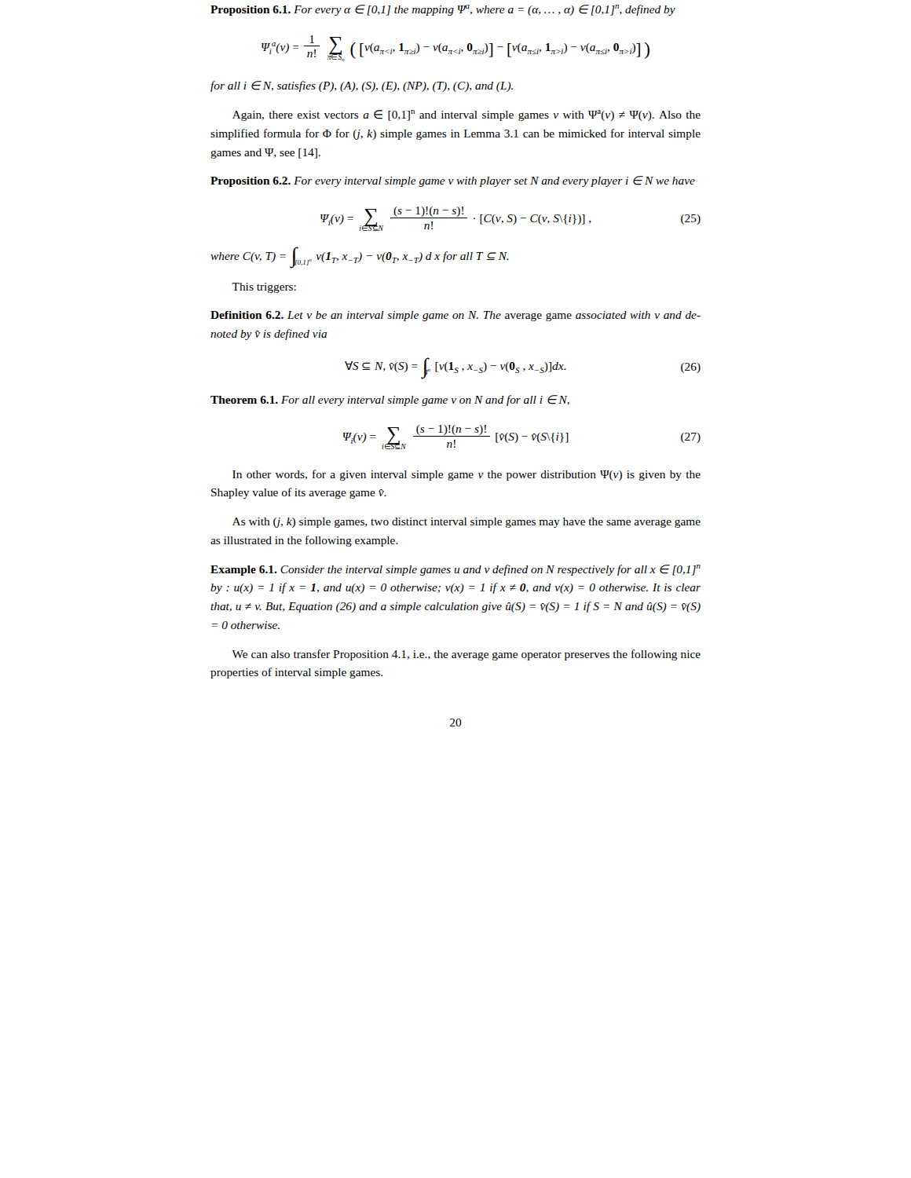Proposition 6.1. For every α ∈ [0,1] the mapping Ψa, where a = (α, … , α) ∈ [0,1]n, defined by
Ψia(v) = 1 n! ∑π∈Sn ( [v(aπ<i, 1π≥i) − v(aπ<i, 0π≥i)] − [v(aπ≤i, 1π>i) − v(aπ≤i, 0π>i)] )
for all i ∈ N, satisfies (P), (A), (S), (E), (NP), (T), (C), and (L).
Again, there exist vectors a ∈ [0,1]n and interval simple games v with Ψa(v) ≠ Ψ(v). Also the simplified formula for Φ for (j, k) simple games in Lemma 3.1 can be mimicked for interval simple games and Ψ, see [14].
Proposition 6.2. For every interval simple game v with player set N and every player i ∈ N we have
Ψi(v) = ∑i∈S⊆N (s − 1)!(n − s)!n! · [C(v, S) − C(v, S\{i})] , (25)
where C(v, T) = ∫[0,1]n v(1T, x−T) − v(0T, x−T) d x for all T ⊆ N.
This triggers:
Definition 6.2. Let v be an interval simple game on N. The average game associated with v and denoted by v̂ is defined via
∀S ⊆ N, v̂(S) = ∫In [v(1S , x−S) − v(0S , x−S)]dx. (26)
Theorem 6.1. For all every interval simple game v on N and for all i ∈ N,
Ψi(v) = ∑i∈S⊆N (s − 1)!(n − s)!n! [v̂(S) − v̂(S\{i}] (27)
In other words, for a given interval simple game v the power distribution Ψ(v) is given by the Shapley value of its average game v̂.
As with (j, k) simple games, two distinct interval simple games may have the same average game as illustrated in the following example.
Example 6.1. Consider the interval simple games u and v defined on N respectively for all x ∈ [0,1]n by : u(x) = 1 if x = 1, and u(x) = 0 otherwise; v(x) = 1 if x ≠ 0, and v(x) = 0 otherwise. It is clear that, u ≠ v. But, Equation (26) and a simple calculation give û(S) = v̂(S) = 1 if S = N and û(S) = v̂(S) = 0 otherwise.
We can also transfer Proposition 4.1, i.e., the average game operator preserves the following nice properties of interval simple games.
20